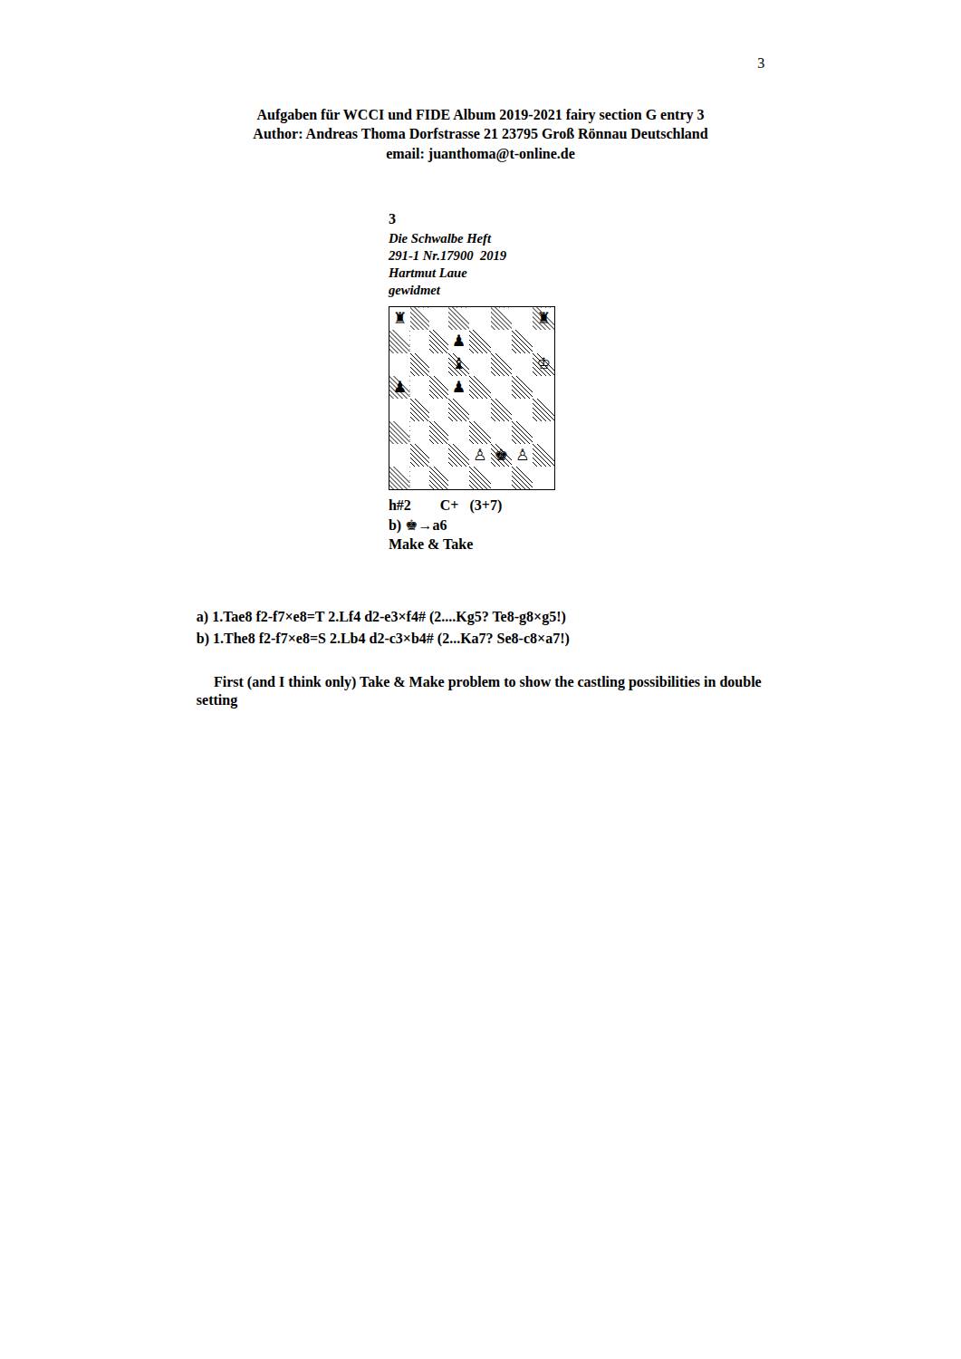3
Aufgaben für WCCI und FIDE Album 2019-2021 fairy section G entry 3 Author: Andreas Thoma Dorfstrasse 21 23795 Groß Rönnau Deutschland email: juanthoma@t-online.de
3
Die Schwalbe Heft 291-1 Nr.17900 2019 Hartmut Laue gewidmet
| ♜ | | | | | | | ♜ |
| | | | ♟ | | | | |
| | | | ♝ | | | | ♔ |
| ♟ | | | ♟ | | | | |
| | | | | ♙ | ♚ | ♙ | |
h#2 C+ (3+7) b) ♚→a6 Make & Take
a) 1.Tae8 f2-f7×e8=T 2.Lf4 d2-e3×f4# (2....Kg5? Te8-g8×g5!)
b) 1.The8 f2-f7×e8=S 2.Lb4 d2-c3×b4# (2...Ka7? Se8-c8×a7!)
First (and I think only) Take & Make problem to show the castling possibilities in double setting